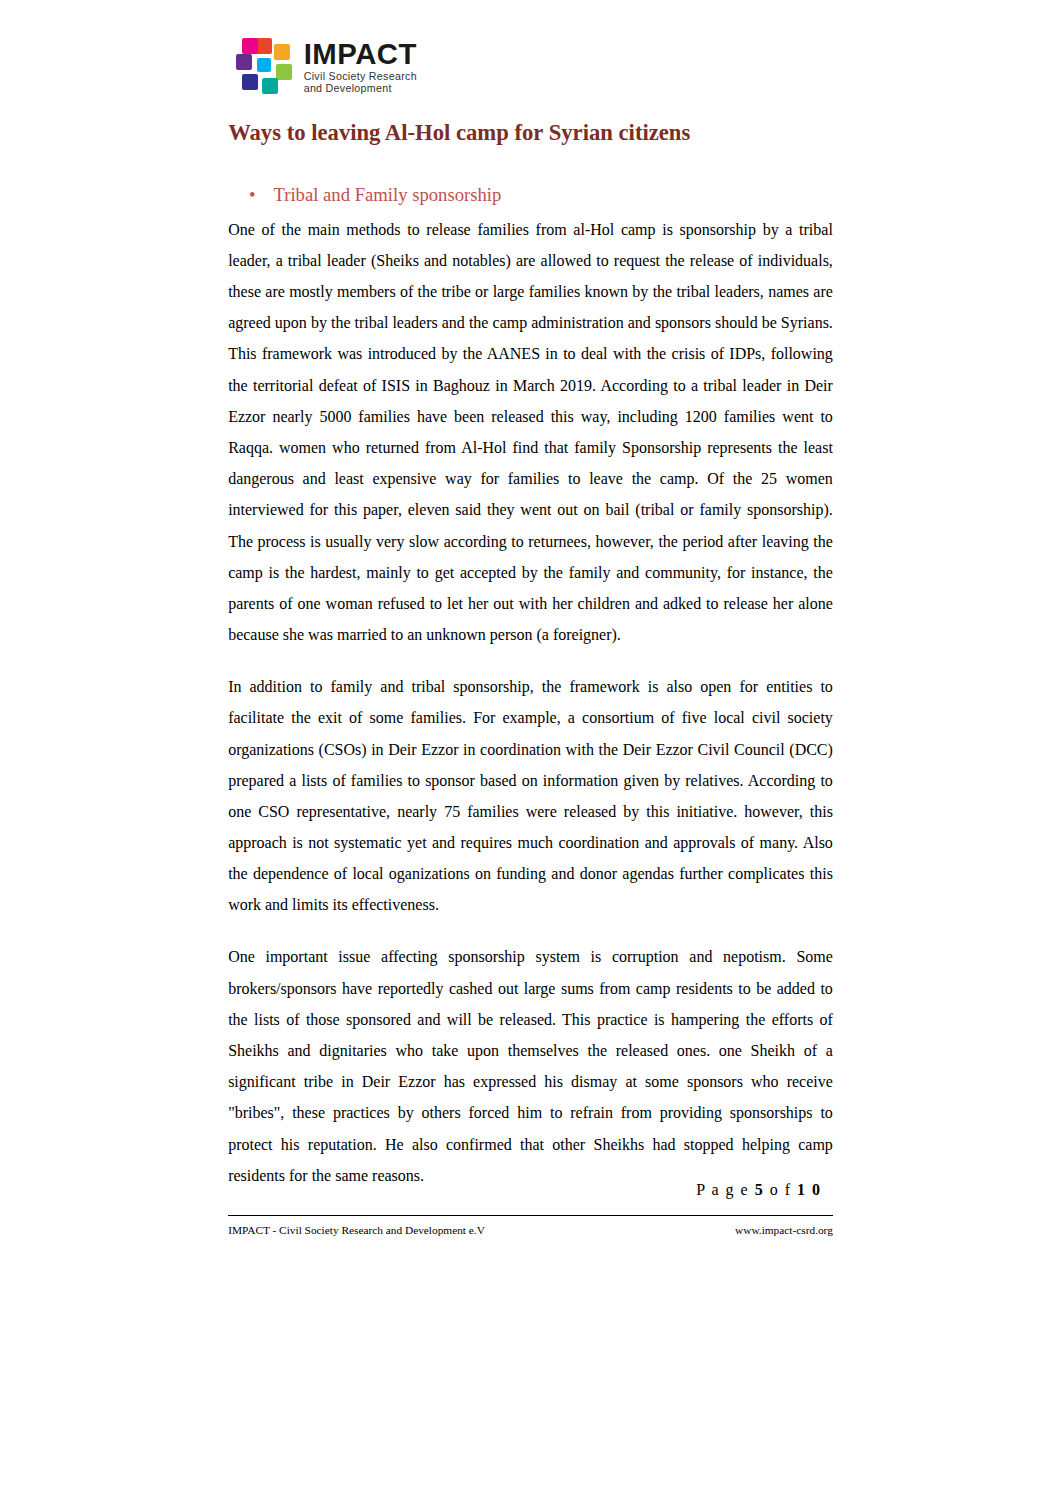IMPACT Civil Society Research and Development
Ways to leaving Al-Hol camp for Syrian citizens
Tribal and Family sponsorship
One of the main methods to release families from al-Hol camp is sponsorship by a tribal leader, a tribal leader (Sheiks and notables) are allowed to request the release of individuals, these are mostly members of the tribe or large families known by the tribal leaders, names are agreed upon by the tribal leaders and the camp administration and sponsors should be Syrians. This framework was introduced by the AANES in to deal with the crisis of IDPs, following the territorial defeat of ISIS in Baghouz in March 2019. According to a tribal leader in Deir Ezzor nearly 5000 families have been released this way, including 1200 families went to Raqqa. women who returned from Al-Hol find that family Sponsorship represents the least dangerous and least expensive way for families to leave the camp. Of the 25 women interviewed for this paper, eleven said they went out on bail (tribal or family sponsorship). The process is usually very slow according to returnees, however, the period after leaving the camp is the hardest, mainly to get accepted by the family and community, for instance, the parents of one woman refused to let her out with her children and adked to release her alone because she was married to an unknown person (a foreigner).
In addition to family and tribal sponsorship, the framework is also open for entities to facilitate the exit of some families. For example, a consortium of five local civil society organizations (CSOs) in Deir Ezzor in coordination with the Deir Ezzor Civil Council (DCC) prepared a lists of families to sponsor based on information given by relatives. According to one CSO representative, nearly 75 families were released by this initiative. however, this approach is not systematic yet and requires much coordination and approvals of many. Also the dependence of local oganizations on funding and donor agendas further complicates this work and limits its effectiveness.
One important issue affecting sponsorship system is corruption and nepotism. Some brokers/sponsors have reportedly cashed out large sums from camp residents to be added to the lists of those sponsored and will be released. This practice is hampering the efforts of Sheikhs and dignitaries who take upon themselves the released ones. one Sheikh of a significant tribe in Deir Ezzor has expressed his dismay at some sponsors who receive "bribes", these practices by others forced him to refrain from providing sponsorships to protect his reputation. He also confirmed that other Sheikhs had stopped helping camp residents for the same reasons.
P a g e 5 o f 1 0
IMPACT - Civil Society Research and Development e.V
www.impact-csrd.org